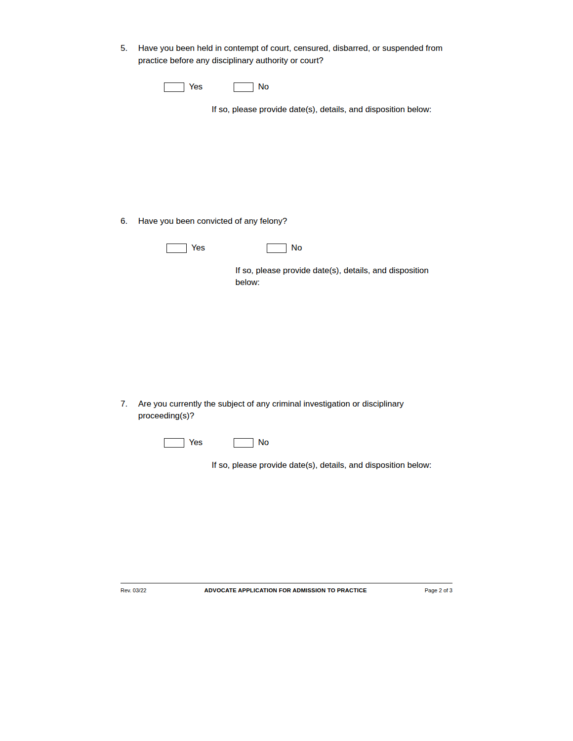5. Have you been held in contempt of court, censured, disbarred, or suspended from practice before any disciplinary authority or court?
Yes No
If so, please provide date(s), details, and disposition below:
6. Have you been convicted of any felony?
Yes No
If so, please provide date(s), details, and disposition below:
7. Are you currently the subject of any criminal investigation or disciplinary proceeding(s)?
Yes No
If so, please provide date(s), details, and disposition below:
Rev. 03/22
ADVOCATE APPLICATION FOR ADMISSION TO PRACTICE
Page 2 of 3